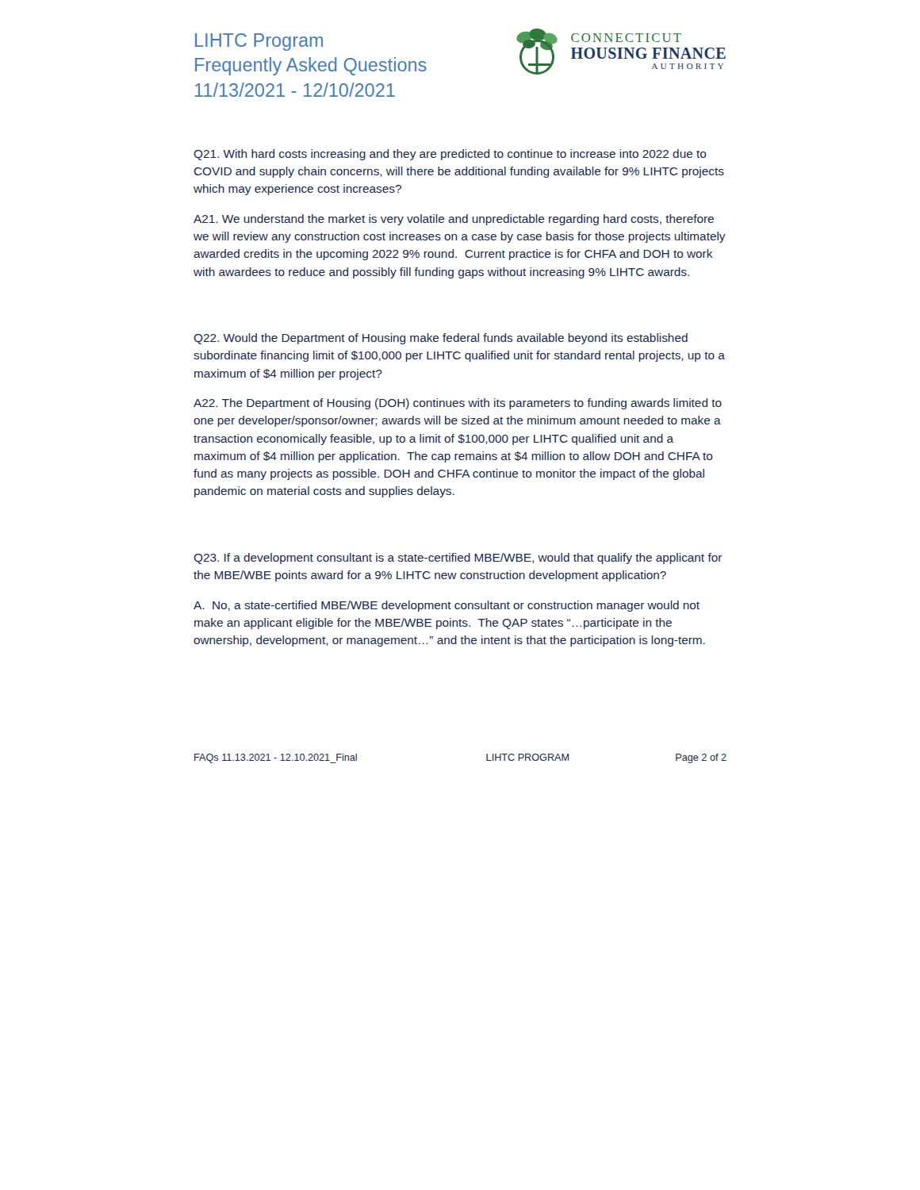LIHTC Program
Frequently Asked Questions
11/13/2021 - 12/10/2021
CONNECTICUT
HOUSING FINANCE
AUTHORITY
Q21. With hard costs increasing and they are predicted to continue to increase into 2022 due to COVID and supply chain concerns, will there be additional funding available for 9% LIHTC projects which may experience cost increases?
A21. We understand the market is very volatile and unpredictable regarding hard costs, therefore we will review any construction cost increases on a case by case basis for those projects ultimately awarded credits in the upcoming 2022 9% round. Current practice is for CHFA and DOH to work with awardees to reduce and possibly fill funding gaps without increasing 9% LIHTC awards.
Q22. Would the Department of Housing make federal funds available beyond its established subordinate financing limit of $100,000 per LIHTC qualified unit for standard rental projects, up to a maximum of $4 million per project?
A22. The Department of Housing (DOH) continues with its parameters to funding awards limited to one per developer/sponsor/owner; awards will be sized at the minimum amount needed to make a transaction economically feasible, up to a limit of $100,000 per LIHTC qualified unit and a maximum of $4 million per application. The cap remains at $4 million to allow DOH and CHFA to fund as many projects as possible. DOH and CHFA continue to monitor the impact of the global pandemic on material costs and supplies delays.
Q23. If a development consultant is a state-certified MBE/WBE, would that qualify the applicant for the MBE/WBE points award for a 9% LIHTC new construction development application?
A. No, a state-certified MBE/WBE development consultant or construction manager would not make an applicant eligible for the MBE/WBE points. The QAP states “…participate in the ownership, development, or management…” and the intent is that the participation is long-term.
FAQs 11.13.2021 - 12.10.2021_Final
LIHTC PROGRAM
Page 2 of 2